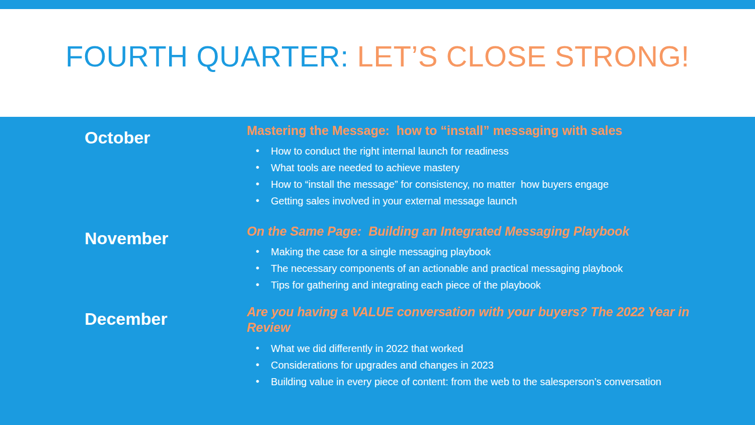FOURTH QUARTER: LET’S CLOSE STRONG!
October
Mastering the Message: how to “install” messaging with sales
How to conduct the right internal launch for readiness
What tools are needed to achieve mastery
How to “install the message” for consistency, no matter how buyers engage
Getting sales involved in your external message launch
November
On the Same Page: Building an Integrated Messaging Playbook
Making the case for a single messaging playbook
The necessary components of an actionable and practical messaging playbook
Tips for gathering and integrating each piece of the playbook
December
Are you having a VALUE conversation with your buyers? The 2022 Year in Review
What we did differently in 2022 that worked
Considerations for upgrades and changes in 2023
Building value in every piece of content: from the web to the salesperson’s conversation